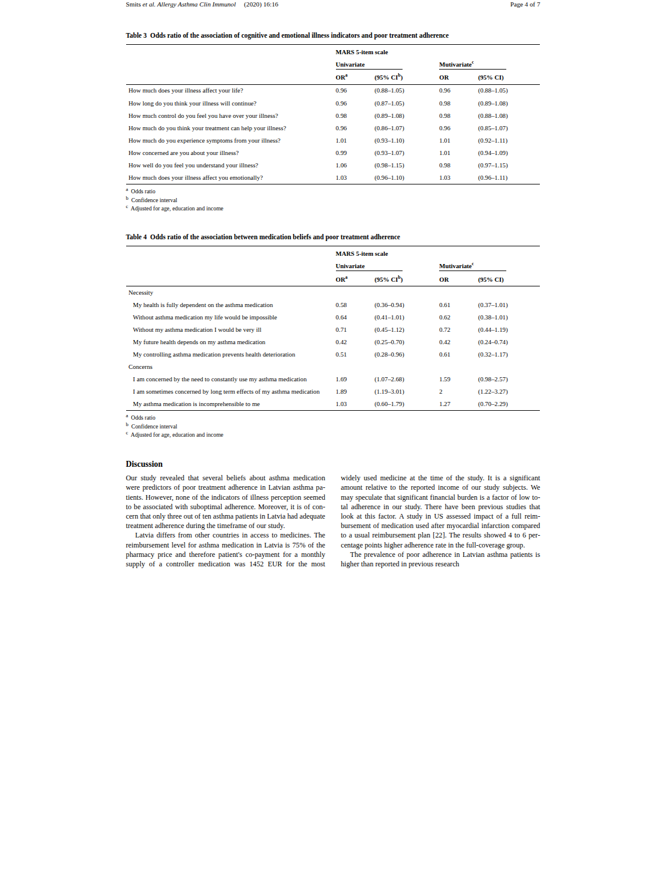Smits et al. Allergy Asthma Clin Immunol (2020) 16:16
Page 4 of 7
Table 3 Odds ratio of the association of cognitive and emotional illness indicators and poor treatment adherence
| | MARS 5-item scale |
| --- | --- |
| | Univariate | Mutivariate c |
| | OR a | (95% CI b ) | OR | (95% CI) |
| How much does your illness affect your life? | 0.96 | (0.88–1.05) | 0.96 | (0.88–1.05) |
| How long do you think your illness will continue? | 0.96 | (0.87–1.05) | 0.98 | (0.89–1.08) |
| How much control do you feel you have over your illness? | 0.98 | (0.89–1.08) | 0.98 | (0.88–1.08) |
| How much do you think your treatment can help your illness? | 0.96 | (0.86–1.07) | 0.96 | (0.85–1.07) |
| How much do you experience symptoms from your illness? | 1.01 | (0.93–1.10) | 1.01 | (0.92–1.11) |
| How concerned are you about your illness? | 0.99 | (0.93–1.07) | 1.01 | (0.94–1.09) |
| How well do you feel you understand your illness? | 1.06 | (0.98–1.15) | 0.98 | (0.97–1.15) |
| How much does your illness affect you emotionally? | 1.03 | (0.96–1.10) | 1.03 | (0.96–1.11) |
a Odds ratio
b Confidence interval
c Adjusted for age, education and income
Table 4 Odds ratio of the association between medication beliefs and poor treatment adherence
| | MARS 5-item scale |
| --- | --- |
| | Univariate | Mutivariate c |
| | OR a | (95% CI b ) | OR | (95% CI) |
| Necessity | | | | |
| My health is fully dependent on the asthma medication | 0.58 | (0.36–0.94) | 0.61 | (0.37–1.01) |
| Without asthma medication my life would be impossible | 0.64 | (0.41–1.01) | 0.62 | (0.38–1.01) |
| Without my asthma medication I would be very ill | 0.71 | (0.45–1.12) | 0.72 | (0.44–1.19) |
| My future health depends on my asthma medication | 0.42 | (0.25–0.70) | 0.42 | (0.24–0.74) |
| My controlling asthma medication prevents health deterioration | 0.51 | (0.28–0.96) | 0.61 | (0.32–1.17) |
| Concerns | | | | |
| I am concerned by the need to constantly use my asthma medication | 1.69 | (1.07–2.68) | 1.59 | (0.98–2.57) |
| I am sometimes concerned by long term effects of my asthma medication | 1.89 | (1.19–3.01) | 2 | (1.22–3.27) |
| My asthma medication is incomprehensible to me | 1.03 | (0.60–1.79) | 1.27 | (0.70–2.29) |
a Odds ratio
b Confidence interval
c Adjusted for age, education and income
Discussion
Our study revealed that several beliefs about asthma medication were predictors of poor treatment adherence in Latvian asthma patients. However, none of the indicators of illness perception seemed to be associated with suboptimal adherence. Moreover, it is of concern that only three out of ten asthma patients in Latvia had adequate treatment adherence during the timeframe of our study.
Latvia differs from other countries in access to medicines. The reimbursement level for asthma medication in Latvia is 75% of the pharmacy price and therefore patient's co-payment for a monthly supply of a controller medication was 1452 EUR for the most widely used medicine at the time of the study. It is a significant amount relative to the reported income of our study subjects. We may speculate that significant financial burden is a factor of low total adherence in our study. There have been previous studies that look at this factor. A study in US assessed impact of a full reimbursement of medication used after myocardial infarction compared to a usual reimbursement plan [22]. The results showed 4 to 6 percentage points higher adherence rate in the full-coverage group.
The prevalence of poor adherence in Latvian asthma patients is higher than reported in previous research